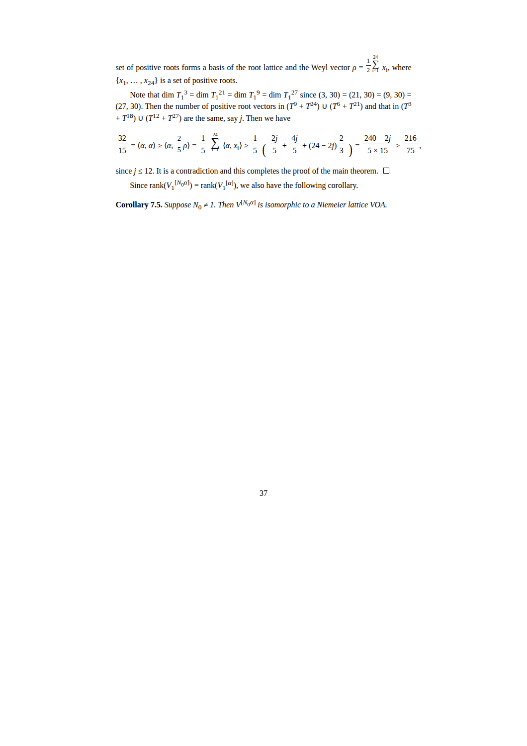set of positive roots forms a basis of the root lattice and the Weyl vector ρ = 1224∑i=1 xi, where {x1, … , x24} is a set of positive roots.
Note that dim T13 = dim T121 = dim T19 = dim T127 since (3, 30) = (21, 30) = (9, 30) = (27, 30). Then the number of positive root vectors in (T9 + T24) ∪ (T6 + T21) and that in (T3 + T18) ∪ (T12 + T27) are the same, say j. Then we have
3215 = ⟨α, α⟩ ≥ ⟨α, 25 ρ⟩ = 15 24∑i=1 ⟨α, xi⟩ ≥ 15 ( 2j 5 + 4j 5 + (24 − 2j)23 ) = 240 − 2j 5 × 15 ≥ 21675,
since j ≤ 12. It is a contradiction and this completes the proof of the main theorem.
Since rank(V1[N0α]) = rank(V1[α]), we also have the following corollary.
Corollary 7.5. Suppose N0 ≠ 1. Then V[N0α] is isomorphic to a Niemeier lattice VOA.
37